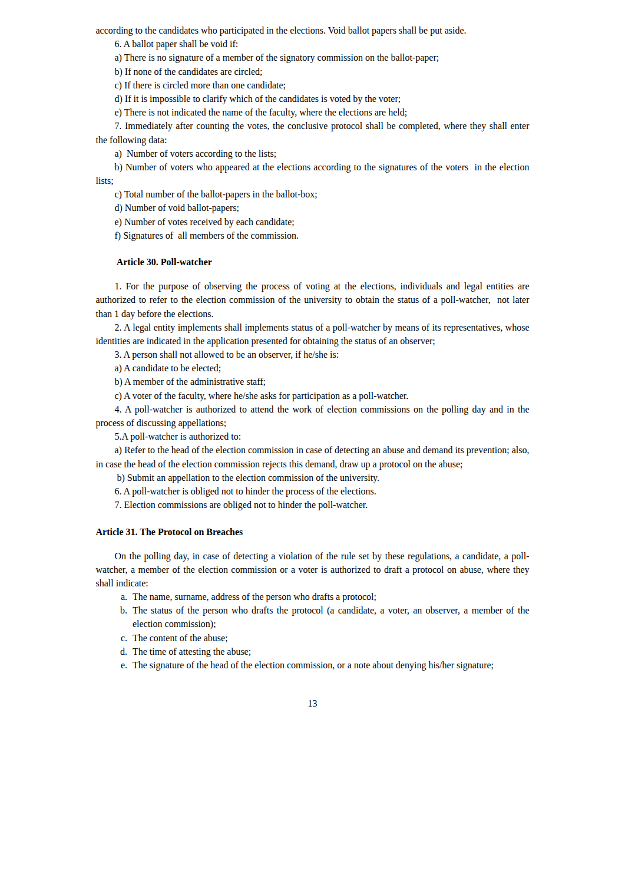according to the candidates who participated in the elections. Void ballot papers shall be put aside.
6. A ballot paper shall be void if:
a) There is no signature of a member of the signatory commission on the ballot-paper;
b) If none of the candidates are circled;
c) If there is circled more than one candidate;
d) If it is impossible to clarify which of the candidates is voted by the voter;
e) There is not indicated the name of the faculty, where the elections are held;
7. Immediately after counting the votes, the conclusive protocol shall be completed, where they shall enter the following data:
a) Number of voters according to the lists;
b) Number of voters who appeared at the elections according to the signatures of the voters in the election lists;
c) Total number of the ballot-papers in the ballot-box;
d) Number of void ballot-papers;
e) Number of votes received by each candidate;
f) Signatures of all members of the commission.
Article 30. Poll-watcher
1. For the purpose of observing the process of voting at the elections, individuals and legal entities are authorized to refer to the election commission of the university to obtain the status of a poll-watcher, not later than 1 day before the elections.
2. A legal entity implements shall implements status of a poll-watcher by means of its representatives, whose identities are indicated in the application presented for obtaining the status of an observer;
3. A person shall not allowed to be an observer, if he/she is:
a) A candidate to be elected;
b) A member of the administrative staff;
c) A voter of the faculty, where he/she asks for participation as a poll-watcher.
4. A poll-watcher is authorized to attend the work of election commissions on the polling day and in the process of discussing appellations;
5.A poll-watcher is authorized to:
a) Refer to the head of the election commission in case of detecting an abuse and demand its prevention; also, in case the head of the election commission rejects this demand, draw up a protocol on the abuse;
b) Submit an appellation to the election commission of the university.
6. A poll-watcher is obliged not to hinder the process of the elections.
7. Election commissions are obliged not to hinder the poll-watcher.
Article 31. The Protocol on Breaches
On the polling day, in case of detecting a violation of the rule set by these regulations, a candidate, a poll-watcher, a member of the election commission or a voter is authorized to draft a protocol on abuse, where they shall indicate:
The name, surname, address of the person who drafts a protocol;
The status of the person who drafts the protocol (a candidate, a voter, an observer, a member of the election commission);
The content of the abuse;
The time of attesting the abuse;
The signature of the head of the election commission, or a note about denying his/her signature;
13